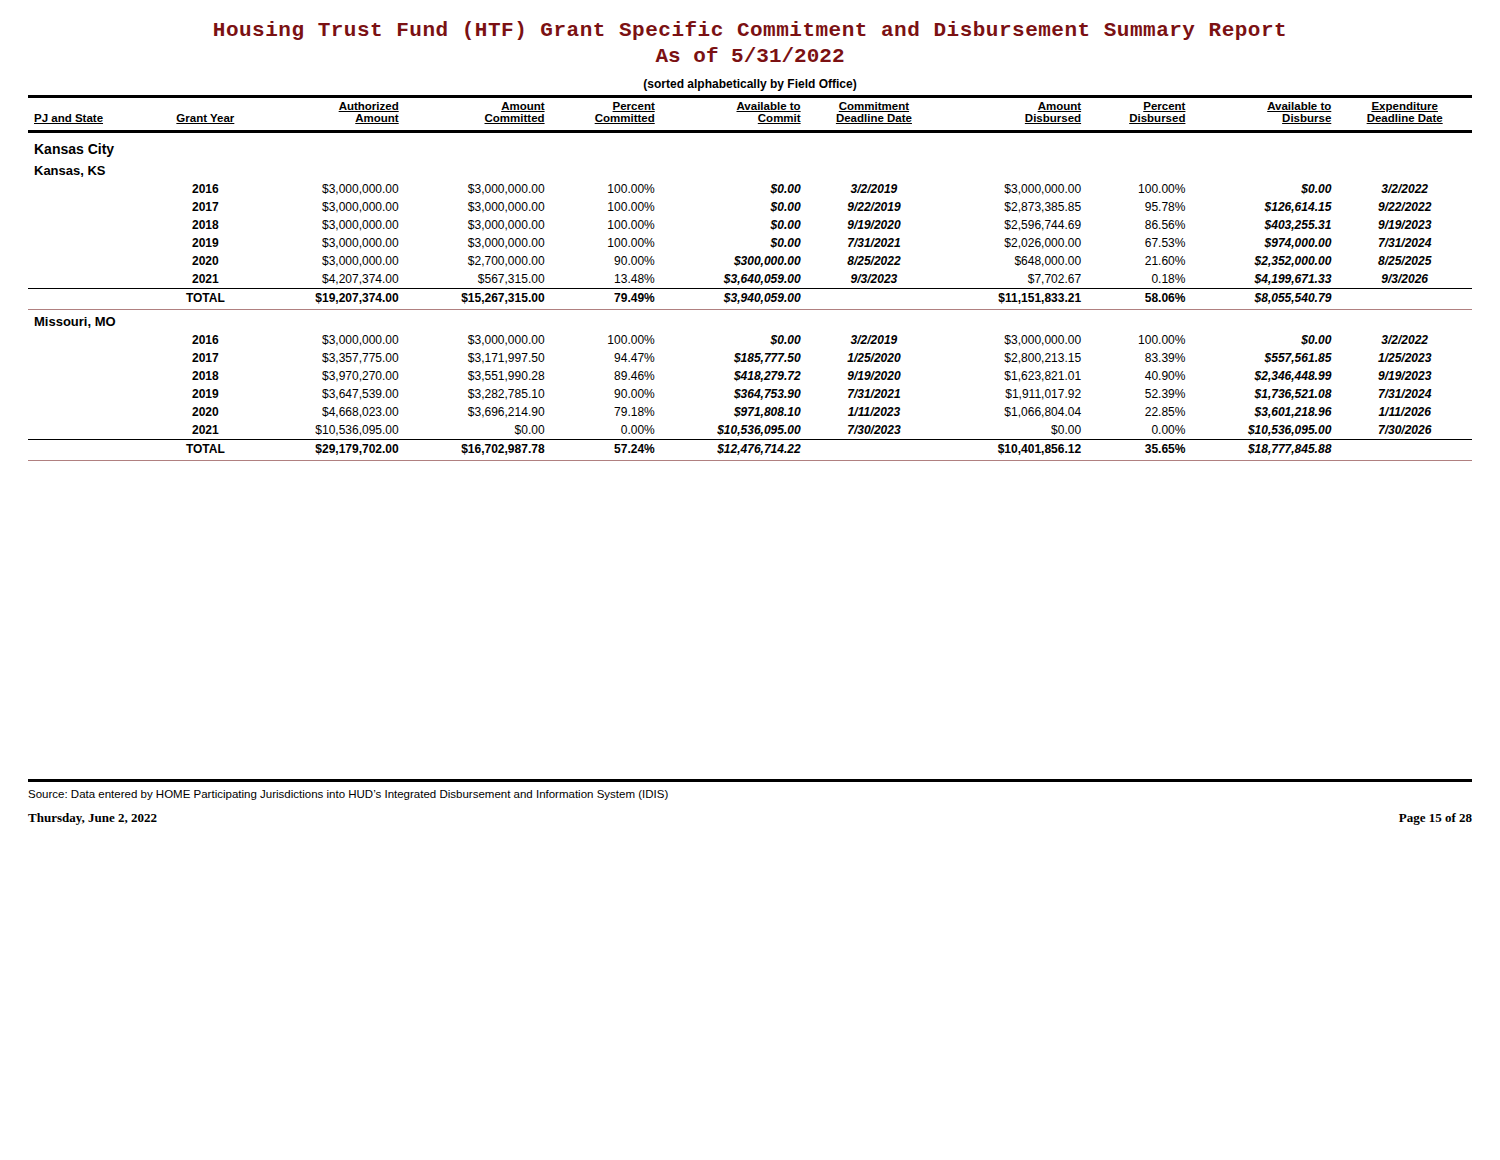Housing Trust Fund (HTF) Grant Specific Commitment and Disbursement Summary Report
As of 5/31/2022
(sorted alphabetically by Field Office)
| PJ and State | Grant Year | Authorized Amount | Amount Committed | Percent Committed | Available to Commit | Commitment Deadline Date | Amount Disbursed | Percent Disbursed | Available to Disburse | Expenditure Deadline Date |
| --- | --- | --- | --- | --- | --- | --- | --- | --- | --- | --- |
| Kansas City |
| Kansas, KS |
| | 2016 | $3,000,000.00 | $3,000,000.00 | 100.00% | $0.00 | 3/2/2019 | $3,000,000.00 | 100.00% | $0.00 | 3/2/2022 |
| | 2017 | $3,000,000.00 | $3,000,000.00 | 100.00% | $0.00 | 9/22/2019 | $2,873,385.85 | 95.78% | $126,614.15 | 9/22/2022 |
| | 2018 | $3,000,000.00 | $3,000,000.00 | 100.00% | $0.00 | 9/19/2020 | $2,596,744.69 | 86.56% | $403,255.31 | 9/19/2023 |
| | 2019 | $3,000,000.00 | $3,000,000.00 | 100.00% | $0.00 | 7/31/2021 | $2,026,000.00 | 67.53% | $974,000.00 | 7/31/2024 |
| | 2020 | $3,000,000.00 | $2,700,000.00 | 90.00% | $300,000.00 | 8/25/2022 | $648,000.00 | 21.60% | $2,352,000.00 | 8/25/2025 |
| | 2021 | $4,207,374.00 | $567,315.00 | 13.48% | $3,640,059.00 | 9/3/2023 | $7,702.67 | 0.18% | $4,199,671.33 | 9/3/2026 |
| | TOTAL | $19,207,374.00 | $15,267,315.00 | 79.49% | $3,940,059.00 | | $11,151,833.21 | 58.06% | $8,055,540.79 | |
| Missouri, MO |
| | 2016 | $3,000,000.00 | $3,000,000.00 | 100.00% | $0.00 | 3/2/2019 | $3,000,000.00 | 100.00% | $0.00 | 3/2/2022 |
| | 2017 | $3,357,775.00 | $3,171,997.50 | 94.47% | $185,777.50 | 1/25/2020 | $2,800,213.15 | 83.39% | $557,561.85 | 1/25/2023 |
| | 2018 | $3,970,270.00 | $3,551,990.28 | 89.46% | $418,279.72 | 9/19/2020 | $1,623,821.01 | 40.90% | $2,346,448.99 | 9/19/2023 |
| | 2019 | $3,647,539.00 | $3,282,785.10 | 90.00% | $364,753.90 | 7/31/2021 | $1,911,017.92 | 52.39% | $1,736,521.08 | 7/31/2024 |
| | 2020 | $4,668,023.00 | $3,696,214.90 | 79.18% | $971,808.10 | 1/11/2023 | $1,066,804.04 | 22.85% | $3,601,218.96 | 1/11/2026 |
| | 2021 | $10,536,095.00 | $0.00 | 0.00% | $10,536,095.00 | 7/30/2023 | $0.00 | 0.00% | $10,536,095.00 | 7/30/2026 |
| | TOTAL | $29,179,702.00 | $16,702,987.78 | 57.24% | $12,476,714.22 | | $10,401,856.12 | 35.65% | $18,777,845.88 | |
Source: Data entered by HOME Participating Jurisdictions into HUD’s Integrated Disbursement and Information System (IDIS)
Thursday, June 2, 2022 Page 15 of 28